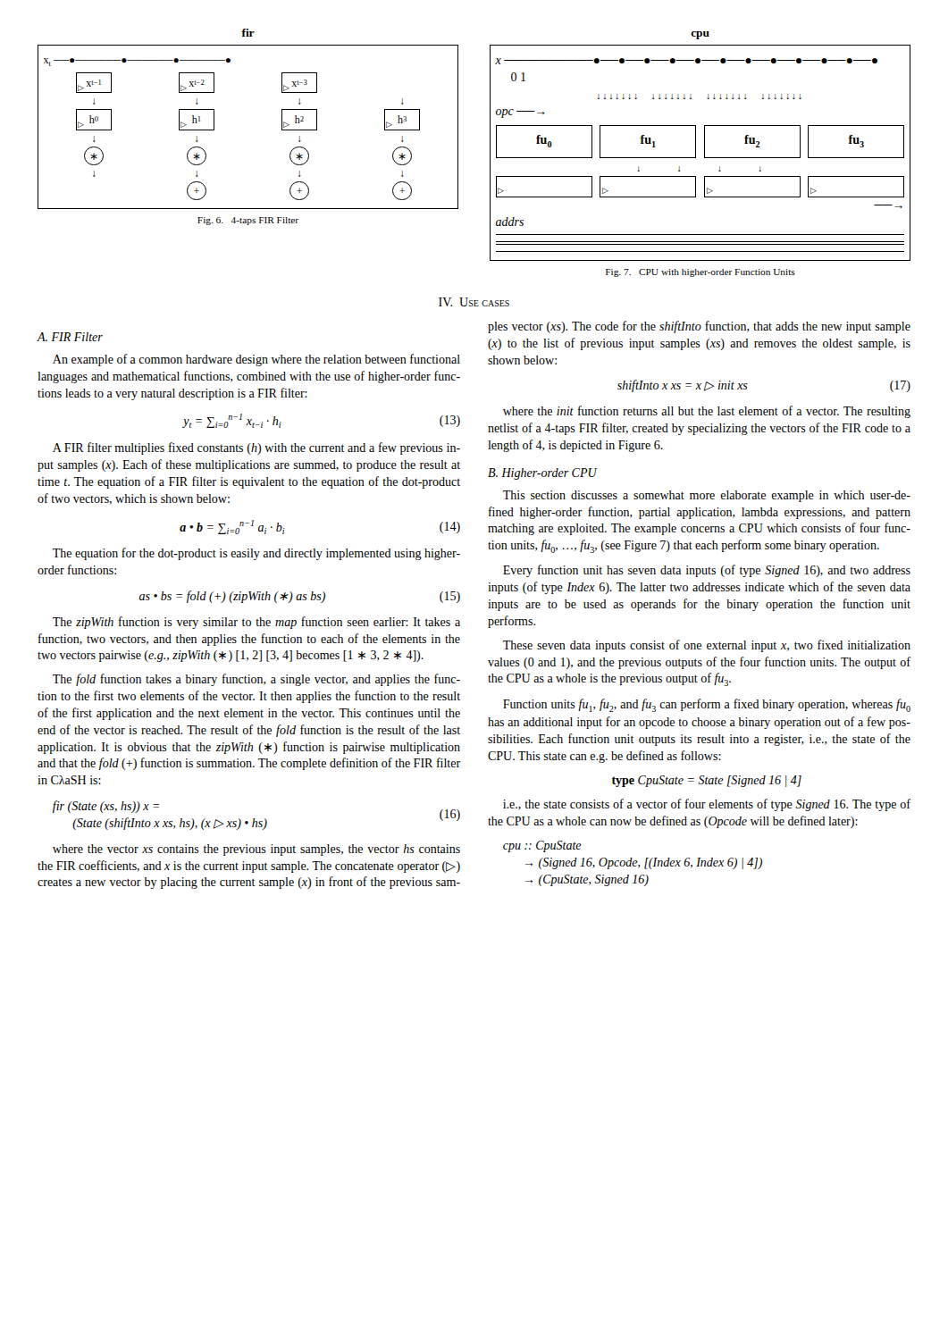fir
xt ──●──────●──────●──────●
xt−1
h0
∗
xt−2
h1
∗
+
xt−3
h2
∗
+
h3
∗
+
Fig. 6. 4-taps FIR Filter
cpu
x ──────────●──●──●──●──●──●──●──●──●──●──●──●
0 1
↓↓↓↓↓↓↓ ↓↓↓↓↓↓↓ ↓↓↓↓↓↓↓ ↓↓↓↓↓↓↓
opc ──→
fu0
fu1
fu2
fu3
↓ ↓ ↓ ↓
──→
addrs
Fig. 7. CPU with higher-order Function Units
IV. Use cases
A. FIR Filter
An example of a common hardware design where the relation between functional languages and mathematical functions, combined with the use of higher-order functions leads to a very natural description is a FIR filter:
yt = ∑i=0n−1 xt−i · hi
(13)
A FIR filter multiplies fixed constants (h) with the current and a few previous input samples (x). Each of these multiplications are summed, to produce the result at time t. The equation of a FIR filter is equivalent to the equation of the dot-product of two vectors, which is shown below:
a • b = ∑i=0n−1 ai · bi
(14)
The equation for the dot-product is easily and directly implemented using higher-order functions:
as • bs = fold (+) (zipWith (∗) as bs)
(15)
The zipWith function is very similar to the map function seen earlier: It takes a function, two vectors, and then applies the function to each of the elements in the two vectors pairwise (e.g., zipWith (∗) [1, 2] [3, 4] becomes [1 ∗ 3, 2 ∗ 4]).
The fold function takes a binary function, a single vector, and applies the function to the first two elements of the vector. It then applies the function to the result of the first application and the next element in the vector. This continues until the end of the vector is reached. The result of the fold function is the result of the last application. It is obvious that the zipWith (∗) function is pairwise multiplication and that the fold (+) function is summation. The complete definition of the FIR filter in CλaSH is:
fir (State (xs, hs)) x =
(State (shiftInto x xs, hs), (x ▷ xs) • hs)
(16)
where the vector xs contains the previous input samples, the vector hs contains the FIR coefficients, and x is the current input sample. The concatenate operator (▷) creates a new vector by placing the current sample (x) in front of the previous samples vector (xs). The code for the shiftInto function, that adds the new input sample (x) to the list of previous input samples (xs) and removes the oldest sample, is shown below:
shiftInto x xs = x ▷ init xs
(17)
where the init function returns all but the last element of a vector. The resulting netlist of a 4-taps FIR filter, created by specializing the vectors of the FIR code to a length of 4, is depicted in Figure 6.
B. Higher-order CPU
This section discusses a somewhat more elaborate example in which user-defined higher-order function, partial application, lambda expressions, and pattern matching are exploited. The example concerns a CPU which consists of four function units, fu0, …, fu3, (see Figure 7) that each perform some binary operation.
Every function unit has seven data inputs (of type Signed 16), and two address inputs (of type Index 6). The latter two addresses indicate which of the seven data inputs are to be used as operands for the binary operation the function unit performs.
These seven data inputs consist of one external input x, two fixed initialization values (0 and 1), and the previous outputs of the four function units. The output of the CPU as a whole is the previous output of fu3.
Function units fu1, fu2, and fu3 can perform a fixed binary operation, whereas fu0 has an additional input for an opcode to choose a binary operation out of a few possibilities. Each function unit outputs its result into a register, i.e., the state of the CPU. This state can e.g. be defined as follows:
type CpuState = State [Signed 16 | 4]
i.e., the state consists of a vector of four elements of type Signed 16. The type of the CPU as a whole can now be defined as (Opcode will be defined later):
cpu :: CpuState
→ (Signed 16, Opcode, [(Index 6, Index 6) | 4])
→ (CpuState, Signed 16)